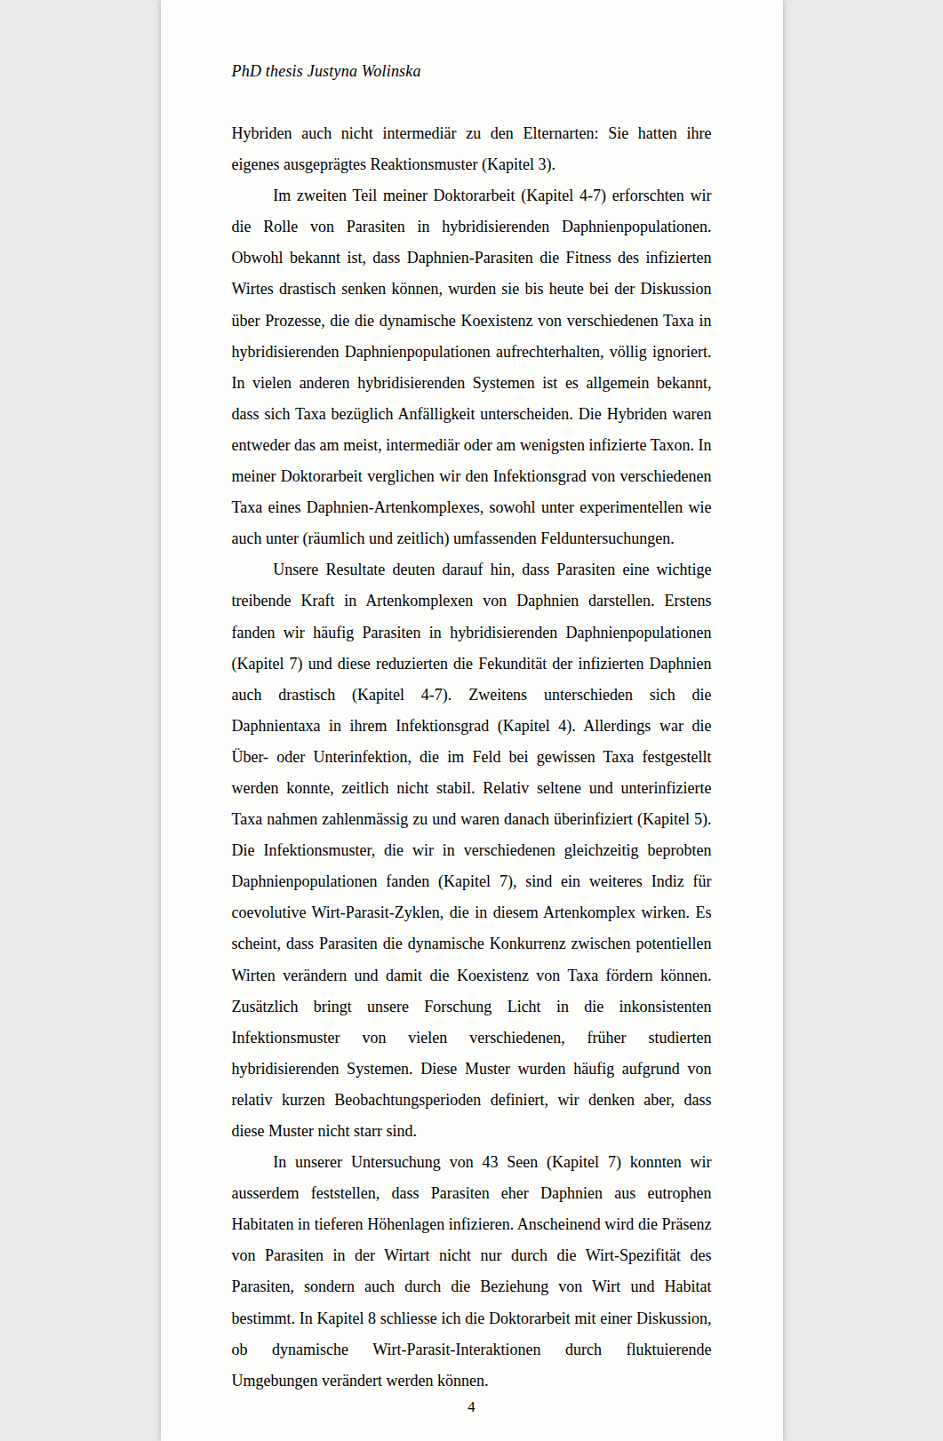PhD thesis Justyna Wolinska
Hybriden auch nicht intermediär zu den Elternarten: Sie hatten ihre eigenes ausgeprägtes Reaktionsmuster (Kapitel 3).
Im zweiten Teil meiner Doktorarbeit (Kapitel 4-7) erforschten wir die Rolle von Parasiten in hybridisierenden Daphnienpopulationen. Obwohl bekannt ist, dass Daphnien-Parasiten die Fitness des infizierten Wirtes drastisch senken können, wurden sie bis heute bei der Diskussion über Prozesse, die die dynamische Koexistenz von verschiedenen Taxa in hybridisierenden Daphnienpopulationen aufrechterhalten, völlig ignoriert. In vielen anderen hybridisierenden Systemen ist es allgemein bekannt, dass sich Taxa bezüglich Anfälligkeit unterscheiden. Die Hybriden waren entweder das am meist, intermediär oder am wenigsten infizierte Taxon. In meiner Doktorarbeit verglichen wir den Infektionsgrad von verschiedenen Taxa eines Daphnien-Artenkomplexes, sowohl unter experimentellen wie auch unter (räumlich und zeitlich) umfassenden Felduntersuchungen.
Unsere Resultate deuten darauf hin, dass Parasiten eine wichtige treibende Kraft in Artenkomplexen von Daphnien darstellen. Erstens fanden wir häufig Parasiten in hybridisierenden Daphnienpopulationen (Kapitel 7) und diese reduzierten die Fekundität der infizierten Daphnien auch drastisch (Kapitel 4-7). Zweitens unterschieden sich die Daphnientaxa in ihrem Infektionsgrad (Kapitel 4). Allerdings war die Über- oder Unterinfektion, die im Feld bei gewissen Taxa festgestellt werden konnte, zeitlich nicht stabil. Relativ seltene und unterinfizierte Taxa nahmen zahlenmässig zu und waren danach überinfiziert (Kapitel 5). Die Infektionsmuster, die wir in verschiedenen gleichzeitig beprobten Daphnienpopulationen fanden (Kapitel 7), sind ein weiteres Indiz für coevolutive Wirt-Parasit-Zyklen, die in diesem Artenkomplex wirken. Es scheint, dass Parasiten die dynamische Konkurrenz zwischen potentiellen Wirten verändern und damit die Koexistenz von Taxa fördern können. Zusätzlich bringt unsere Forschung Licht in die inkonsistenten Infektionsmuster von vielen verschiedenen, früher studierten hybridisierenden Systemen. Diese Muster wurden häufig aufgrund von relativ kurzen Beobachtungsperioden definiert, wir denken aber, dass diese Muster nicht starr sind.
In unserer Untersuchung von 43 Seen (Kapitel 7) konnten wir ausserdem feststellen, dass Parasiten eher Daphnien aus eutrophen Habitaten in tieferen Höhenlagen infizieren. Anscheinend wird die Präsenz von Parasiten in der Wirtart nicht nur durch die Wirt-Spezifität des Parasiten, sondern auch durch die Beziehung von Wirt und Habitat bestimmt. In Kapitel 8 schliesse ich die Doktorarbeit mit einer Diskussion, ob dynamische Wirt-Parasit-Interaktionen durch fluktuierende Umgebungen verändert werden können.
4